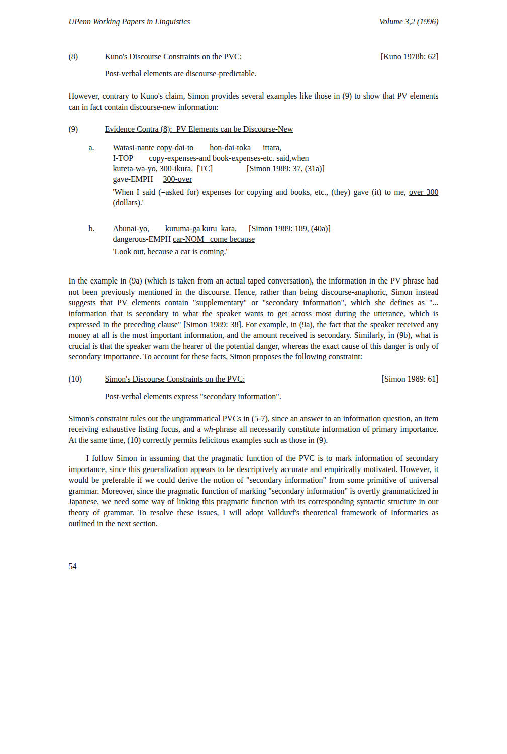UPenn Working Papers in Linguistics Volume 3,2 (1996)
(8)
[Kuno 1978b: 62] Kuno's Discourse Constraints on the PVC:
Post-verbal elements are discourse-predictable.
However, contrary to Kuno's claim, Simon provides several examples like those in (9) to show that PV elements can in fact contain discourse-new information:
(9)
Evidence Contra (8): PV Elements can be Discourse-New
a.
Watasi-nante copy-dai-to        hon-dai-toka      ittara,
I-TOP        copy-expenses-and book-expenses-etc. said,when
kureta-wa-yo, 300-ikura.  [TC]                 [Simon 1989: 37, (31a)]
gave-EMPH     300-over
'When I said (=asked for) expenses for copying and books, etc., (they) gave (it) to me, over 300 (dollars).'
b.
Abunai-yo,        kuruma-ga kuru  kara.      [Simon 1989: 189, (40a)]
dangerous-EMPH car-NOM   come because
'Look out, because a car is coming.'
In the example in (9a) (which is taken from an actual taped conversation), the information in the PV phrase had not been previously mentioned in the discourse. Hence, rather than being discourse-anaphoric, Simon instead suggests that PV elements contain "supplementary" or "secondary information", which she defines as "... information that is secondary to what the speaker wants to get across most during the utterance, which is expressed in the preceding clause" [Simon 1989: 38]. For example, in (9a), the fact that the speaker received any money at all is the most important information, and the amount received is secondary. Similarly, in (9b), what is crucial is that the speaker warn the hearer of the potential danger, whereas the exact cause of this danger is only of secondary importance. To account for these facts, Simon proposes the following constraint:
(10)
[Simon 1989: 61] Simon's Discourse Constraints on the PVC:
Post-verbal elements express "secondary information".
Simon's constraint rules out the ungrammatical PVCs in (5-7), since an answer to an information question, an item receiving exhaustive listing focus, and a wh-phrase all necessarily constitute information of primary importance. At the same time, (10) correctly permits felicitous examples such as those in (9).
I follow Simon in assuming that the pragmatic function of the PVC is to mark information of secondary importance, since this generalization appears to be descriptively accurate and empirically motivated. However, it would be preferable if we could derive the notion of "secondary information" from some primitive of universal grammar. Moreover, since the pragmatic function of marking "secondary information" is overtly grammaticized in Japanese, we need some way of linking this pragmatic function with its corresponding syntactic structure in our theory of grammar. To resolve these issues, I will adopt Vallduvf's theoretical framework of Informatics as outlined in the next section.
54